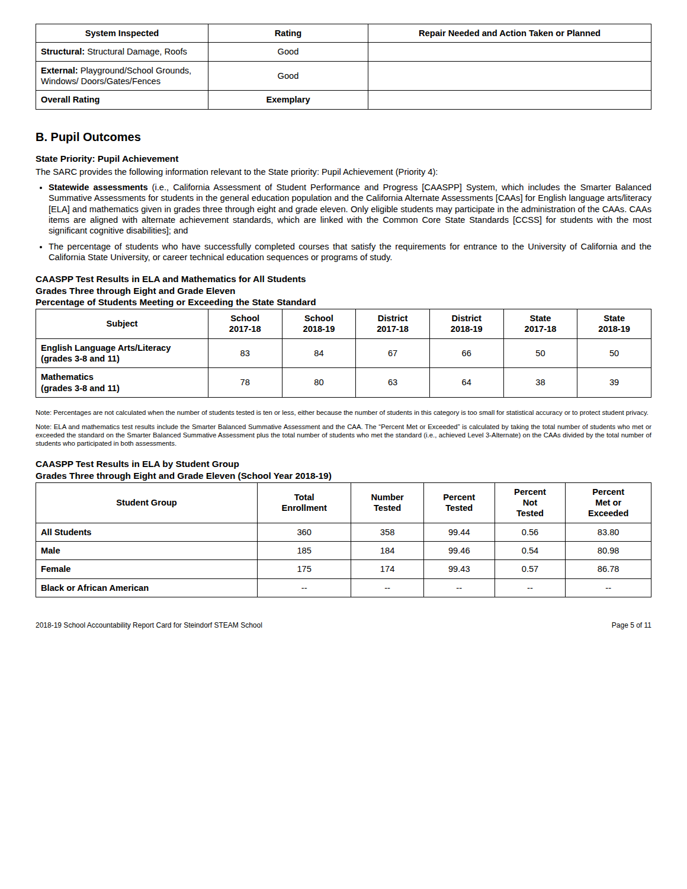| System Inspected | Rating | Repair Needed and Action Taken or Planned |
| --- | --- | --- |
| Structural: Structural Damage, Roofs | Good | |
| External: Playground/School Grounds, Windows/ Doors/Gates/Fences | Good | |
| Overall Rating | Exemplary | |
B. Pupil Outcomes
State Priority: Pupil Achievement
The SARC provides the following information relevant to the State priority: Pupil Achievement (Priority 4):
Statewide assessments (i.e., California Assessment of Student Performance and Progress [CAASPP] System, which includes the Smarter Balanced Summative Assessments for students in the general education population and the California Alternate Assessments [CAAs] for English language arts/literacy [ELA] and mathematics given in grades three through eight and grade eleven. Only eligible students may participate in the administration of the CAAs. CAAs items are aligned with alternate achievement standards, which are linked with the Common Core State Standards [CCSS] for students with the most significant cognitive disabilities]; and
The percentage of students who have successfully completed courses that satisfy the requirements for entrance to the University of California and the California State University, or career technical education sequences or programs of study.
CAASPP Test Results in ELA and Mathematics for All Students
Grades Three through Eight and Grade Eleven
Percentage of Students Meeting or Exceeding the State Standard
| Subject | School 2017-18 | School 2018-19 | District 2017-18 | District 2018-19 | State 2017-18 | State 2018-19 |
| --- | --- | --- | --- | --- | --- | --- |
| English Language Arts/Literacy (grades 3-8 and 11) | 83 | 84 | 67 | 66 | 50 | 50 |
| Mathematics (grades 3-8 and 11) | 78 | 80 | 63 | 64 | 38 | 39 |
Note: Percentages are not calculated when the number of students tested is ten or less, either because the number of students in this category is too small for statistical accuracy or to protect student privacy.
Note: ELA and mathematics test results include the Smarter Balanced Summative Assessment and the CAA. The “Percent Met or Exceeded” is calculated by taking the total number of students who met or exceeded the standard on the Smarter Balanced Summative Assessment plus the total number of students who met the standard (i.e., achieved Level 3-Alternate) on the CAAs divided by the total number of students who participated in both assessments.
CAASPP Test Results in ELA by Student Group
Grades Three through Eight and Grade Eleven (School Year 2018-19)
| Student Group | Total Enrollment | Number Tested | Percent Tested | Percent Not Tested | Percent Met or Exceeded |
| --- | --- | --- | --- | --- | --- |
| All Students | 360 | 358 | 99.44 | 0.56 | 83.80 |
| Male | 185 | 184 | 99.46 | 0.54 | 80.98 |
| Female | 175 | 174 | 99.43 | 0.57 | 86.78 |
| Black or African American | -- | -- | -- | -- | -- |
2018-19 School Accountability Report Card for Steindorf STEAM School Page 5 of 11